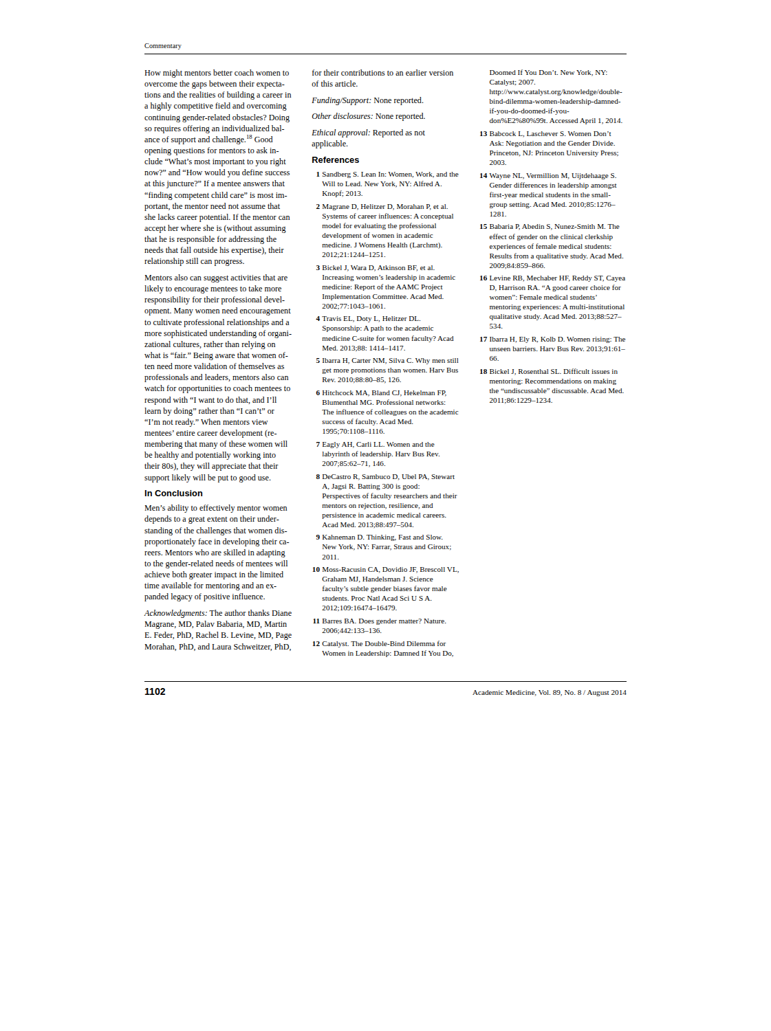Commentary
How might mentors better coach women to overcome the gaps between their expectations and the realities of building a career in a highly competitive field and overcoming continuing gender-related obstacles? Doing so requires offering an individualized balance of support and challenge.18 Good opening questions for mentors to ask include “What’s most important to you right now?” and “How would you define success at this juncture?” If a mentee answers that “finding competent child care” is most important, the mentor need not assume that she lacks career potential. If the mentor can accept her where she is (without assuming that he is responsible for addressing the needs that fall outside his expertise), their relationship still can progress.
Mentors also can suggest activities that are likely to encourage mentees to take more responsibility for their professional development. Many women need encouragement to cultivate professional relationships and a more sophisticated understanding of organizational cultures, rather than relying on what is “fair.” Being aware that women often need more validation of themselves as professionals and leaders, mentors also can watch for opportunities to coach mentees to respond with “I want to do that, and I’ll learn by doing” rather than “I can’t” or “I’m not ready.” When mentors view mentees’ entire career development (remembering that many of these women will be healthy and potentially working into their 80s), they will appreciate that their support likely will be put to good use.
In Conclusion
Men’s ability to effectively mentor women depends to a great extent on their understanding of the challenges that women disproportionately face in developing their careers. Mentors who are skilled in adapting to the gender-related needs of mentees will achieve both greater impact in the limited time available for mentoring and an expanded legacy of positive influence.
Acknowledgments: The author thanks Diane Magrane, MD, Palav Babaria, MD, Martin E. Feder, PhD, Rachel B. Levine, MD, Page Morahan, PhD, and Laura Schweitzer, PhD, for their contributions to an earlier version of this article.
Funding/Support: None reported.
Other disclosures: None reported.
Ethical approval: Reported as not applicable.
References
Sandberg S. Lean In: Women, Work, and the Will to Lead. New York, NY: Alfred A. Knopf; 2013.
Magrane D, Helitzer D, Morahan P, et al. Systems of career influences: A conceptual model for evaluating the professional development of women in academic medicine. J Womens Health (Larchmt). 2012;21:1244–1251.
Bickel J, Wara D, Atkinson BF, et al. Increasing women’s leadership in academic medicine: Report of the AAMC Project Implementation Committee. Acad Med. 2002;77:1043–1061.
Travis EL, Doty L, Helitzer DL. Sponsorship: A path to the academic medicine C-suite for women faculty? Acad Med. 2013;88: 1414–1417.
Ibarra H, Carter NM, Silva C. Why men still get more promotions than women. Harv Bus Rev. 2010;88:80–85, 126.
Hitchcock MA, Bland CJ, Hekelman FP, Blumenthal MG. Professional networks: The influence of colleagues on the academic success of faculty. Acad Med. 1995;70:1108–1116.
Eagly AH, Carli LL. Women and the labyrinth of leadership. Harv Bus Rev. 2007;85:62–71, 146.
DeCastro R, Sambuco D, Ubel PA, Stewart A, Jagsi R. Batting 300 is good: Perspectives of faculty researchers and their mentors on rejection, resilience, and persistence in academic medical careers. Acad Med. 2013;88:497–504.
Kahneman D. Thinking, Fast and Slow. New York, NY: Farrar, Straus and Giroux; 2011.
Moss-Racusin CA, Dovidio JF, Brescoll VL, Graham MJ, Handelsman J. Science faculty’s subtle gender biases favor male students. Proc Natl Acad Sci U S A. 2012;109:16474–16479.
Barres BA. Does gender matter? Nature. 2006;442:133–136.
Catalyst. The Double-Bind Dilemma for Women in Leadership: Damned If You Do, Doomed If You Don’t. New York, NY: Catalyst; 2007. http://www.catalyst.org/knowledge/double-bind-dilemma-women-leadership-damned-if-you-do-doomed-if-you-don%E2%80%99t. Accessed April 1, 2014.
Babcock L, Laschever S. Women Don’t Ask: Negotiation and the Gender Divide. Princeton, NJ: Princeton University Press; 2003.
Wayne NL, Vermillion M, Uijtdehaage S. Gender differences in leadership amongst first-year medical students in the small-group setting. Acad Med. 2010;85:1276–1281.
Babaria P, Abedin S, Nunez-Smith M. The effect of gender on the clinical clerkship experiences of female medical students: Results from a qualitative study. Acad Med. 2009;84:859–866.
Levine RB, Mechaber HF, Reddy ST, Cayea D, Harrison RA. “A good career choice for women”: Female medical students’ mentoring experiences: A multi-institutional qualitative study. Acad Med. 2013;88:527–534.
Ibarra H, Ely R, Kolb D. Women rising: The unseen barriers. Harv Bus Rev. 2013;91:61–66.
Bickel J, Rosenthal SL. Difficult issues in mentoring: Recommendations on making the “undiscussable” discussable. Acad Med. 2011;86:1229–1234.
1102
Academic Medicine, Vol. 89, No. 8 / August 2014